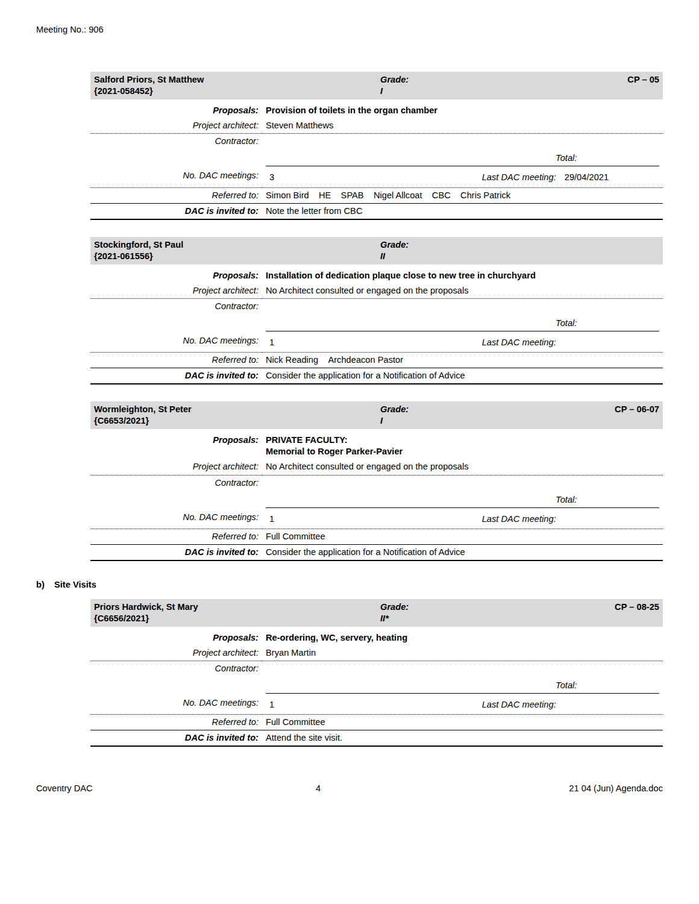Meeting No.: 906
| Salford Priors, St Matthew {2021-058452} | Grade: I | CP – 05 |
| Proposals: | Provision of toilets in the organ chamber |
| Project architect: | Steven Matthews |
| Contractor: | |
| | / Total: / / |
| No. DAC meetings: | / 3 / Last DAC meeting: / 29/04/2021 / |
| Referred to: | Simon Bird HE SPAB Nigel Allcoat CBC Chris Patrick |
| DAC is invited to: | Note the letter from CBC |
| Stockingford, St Paul {2021-061556} | Grade: II | |
| Proposals: | Installation of dedication plaque close to new tree in churchyard |
| Project architect: | No Architect consulted or engaged on the proposals |
| Contractor: | |
| | / Total: / / |
| No. DAC meetings: | / 1 / Last DAC meeting: / / |
| Referred to: | Nick Reading Archdeacon Pastor |
| DAC is invited to: | Consider the application for a Notification of Advice |
| Wormleighton, St Peter {C6653/2021} | Grade: I | CP – 06-07 |
| Proposals: | PRIVATE FACULTY: Memorial to Roger Parker-Pavier |
| Project architect: | No Architect consulted or engaged on the proposals |
| Contractor: | |
| | / Total: / / |
| No. DAC meetings: | / 1 / Last DAC meeting: / / |
| Referred to: | Full Committee |
| DAC is invited to: | Consider the application for a Notification of Advice |
b) Site Visits
| Priors Hardwick, St Mary {C6656/2021} | Grade: II* | CP – 08-25 |
| Proposals: | Re-ordering, WC, servery, heating |
| Project architect: | Bryan Martin |
| Contractor: | |
| | / Total: / / |
| No. DAC meetings: | / 1 / Last DAC meeting: / / |
| Referred to: | Full Committee |
| DAC is invited to: | Attend the site visit. |
Coventry DAC
4
21 04 (Jun) Agenda.doc